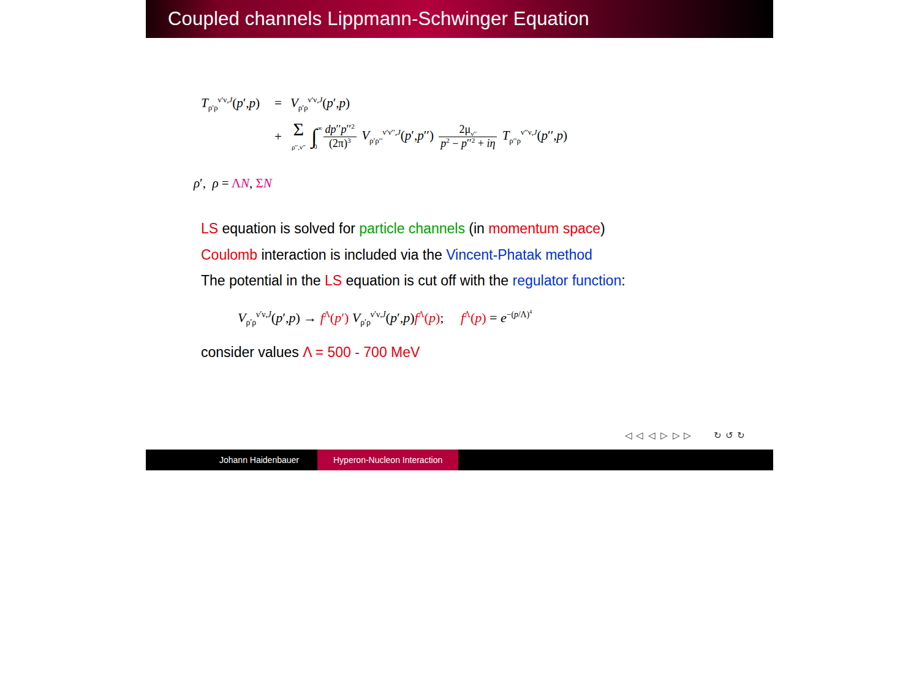Coupled channels Lippmann-Schwinger Equation
| T ρ′ρ ν′ν, J ( p ′, p ) | = | V ρ′ρ ν′ν, J ( p ′, p ) |
| | + | Σ ρ′′,ν′′ ∞ ∫ 0 dp ′′ p ′′ 2 (2π) 3 V ρ′ρ′′ ν′ν′′, J ( p ′, p ′′) 2μ ν′′ p 2 − p ′′ 2 + iη T ρ′′ρ ν′′ν, J ( p ′′, p ) |
ρ′, ρ = ΛN, ΣN
LS equation is solved for particle channels (in momentum space)
Coulomb interaction is included via the Vincent-Phatak method
The potential in the LS equation is cut off with the regulator function:
Vρ′ρν′ν,J(p′,p) → fΛ(p′) Vρ′ρν′ν,J(p′,p)fΛ(p); fΛ(p) = e−(p/Λ)4
consider values Λ = 500 - 700 MeV
◁◁◁▷▷▷ ↻↺↻
Johann Haidenbauer
Hyperon-Nucleon Interaction